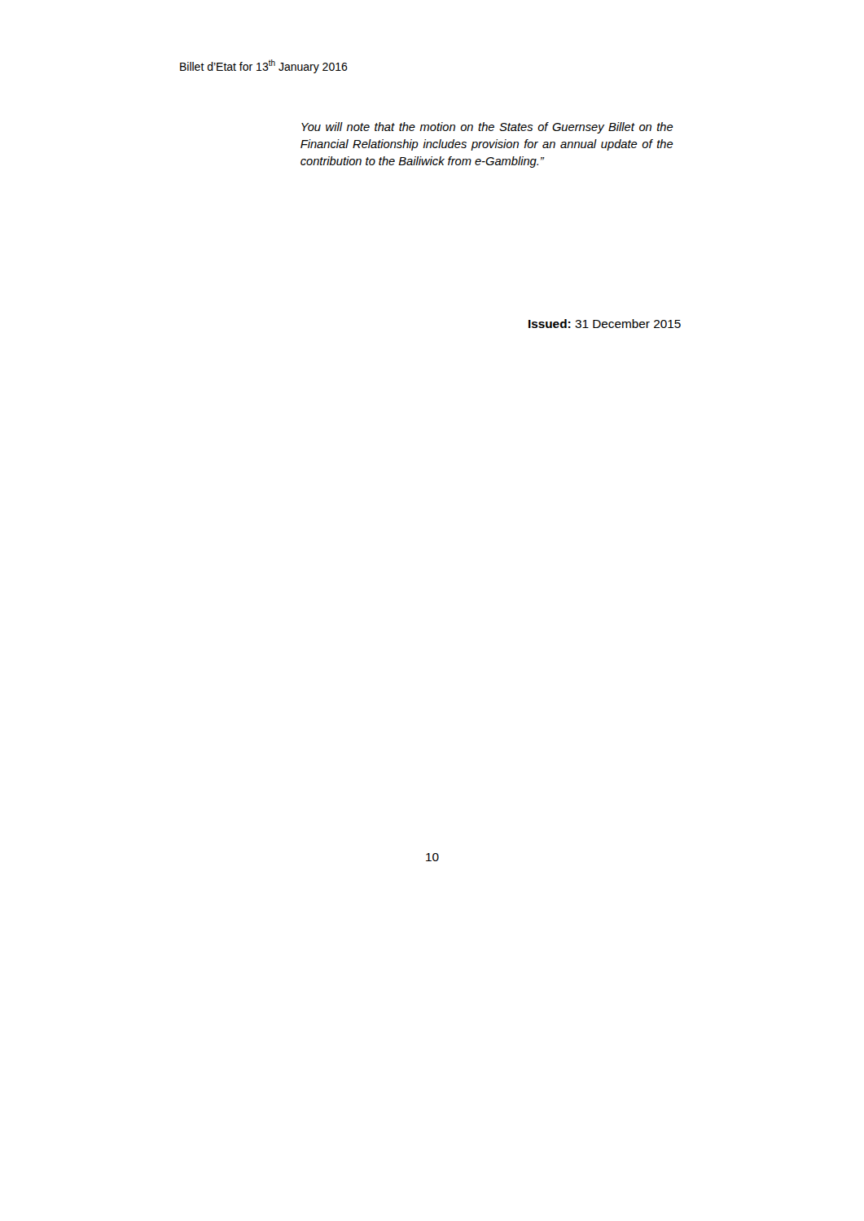Billet d’Etat for 13th January 2016
You will note that the motion on the States of Guernsey Billet on the Financial Relationship includes provision for an annual update of the contribution to the Bailiwick from e-Gambling.”
Issued: 31 December 2015
10